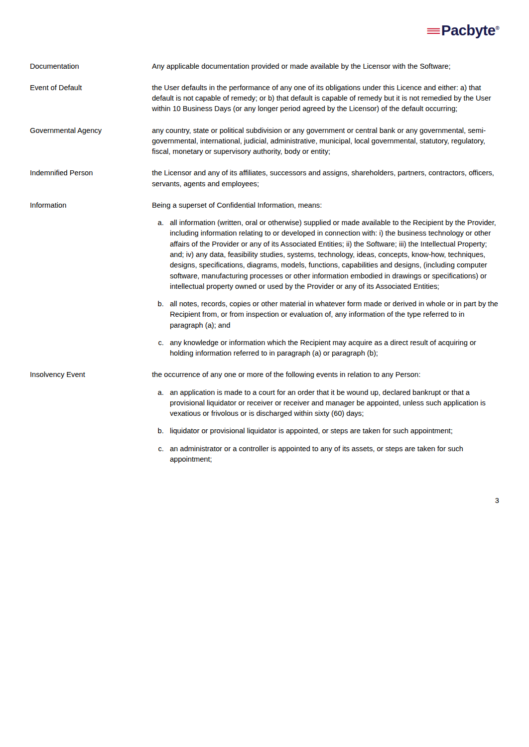≡≡Pacbyte®
| Documentation | Any applicable documentation provided or made available by the Licensor with the Software; |
| Event of Default | the User defaults in the performance of any one of its obligations under this Licence and either: a) that default is not capable of remedy; or b) that default is capable of remedy but it is not remedied by the User within 10 Business Days (or any longer period agreed by the Licensor) of the default occurring; |
| Governmental Agency | any country, state or political subdivision or any government or central bank or any governmental, semi-governmental, international, judicial, administrative, municipal, local governmental, statutory, regulatory, fiscal, monetary or supervisory authority, body or entity; |
| Indemnified Person | the Licensor and any of its affiliates, successors and assigns, shareholders, partners, contractors, officers, servants, agents and employees; |
| Information | Being a superset of Confidential Information, means: all information (written, oral or otherwise) supplied or made available to the Recipient by the Provider, including information relating to or developed in connection with: i) the business technology or other affairs of the Provider or any of its Associated Entities; ii) the Software; iii) the Intellectual Property; and; iv) any data, feasibility studies, systems, technology, ideas, concepts, know-how, techniques, designs, specifications, diagrams, models, functions, capabilities and designs, (including computer software, manufacturing processes or other information embodied in drawings or specifications) or intellectual property owned or used by the Provider or any of its Associated Entities; all notes, records, copies or other material in whatever form made or derived in whole or in part by the Recipient from, or from inspection or evaluation of, any information of the type referred to in paragraph (a); and any knowledge or information which the Recipient may acquire as a direct result of acquiring or holding information referred to in paragraph (a) or paragraph (b); |
| Insolvency Event | the occurrence of any one or more of the following events in relation to any Person: an application is made to a court for an order that it be wound up, declared bankrupt or that a provisional liquidator or receiver or receiver and manager be appointed, unless such application is vexatious or frivolous or is discharged within sixty (60) days; liquidator or provisional liquidator is appointed, or steps are taken for such appointment; an administrator or a controller is appointed to any of its assets, or steps are taken for such appointment; |
3